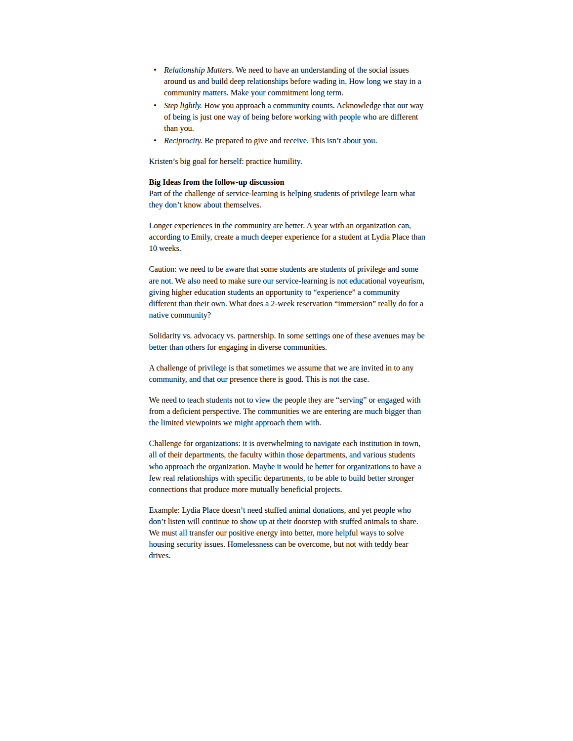Relationship Matters. We need to have an understanding of the social issues around us and build deep relationships before wading in. How long we stay in a community matters. Make your commitment long term.
Step lightly. How you approach a community counts. Acknowledge that our way of being is just one way of being before working with people who are different than you.
Reciprocity. Be prepared to give and receive. This isn’t about you.
Kristen’s big goal for herself: practice humility.
Big Ideas from the follow-up discussion
Part of the challenge of service-learning is helping students of privilege learn what they don’t know about themselves.
Longer experiences in the community are better. A year with an organization can, according to Emily, create a much deeper experience for a student at Lydia Place than 10 weeks.
Caution: we need to be aware that some students are students of privilege and some are not. We also need to make sure our service-learning is not educational voyeurism, giving higher education students an opportunity to “experience” a community different than their own. What does a 2-week reservation “immersion” really do for a native community?
Solidarity vs. advocacy vs. partnership. In some settings one of these avenues may be better than others for engaging in diverse communities.
A challenge of privilege is that sometimes we assume that we are invited in to any community, and that our presence there is good. This is not the case.
We need to teach students not to view the people they are “serving” or engaged with from a deficient perspective. The communities we are entering are much bigger than the limited viewpoints we might approach them with.
Challenge for organizations: it is overwhelming to navigate each institution in town, all of their departments, the faculty within those departments, and various students who approach the organization. Maybe it would be better for organizations to have a few real relationships with specific departments, to be able to build better stronger connections that produce more mutually beneficial projects.
Example: Lydia Place doesn’t need stuffed animal donations, and yet people who don’t listen will continue to show up at their doorstep with stuffed animals to share. We must all transfer our positive energy into better, more helpful ways to solve housing security issues. Homelessness can be overcome, but not with teddy bear drives.